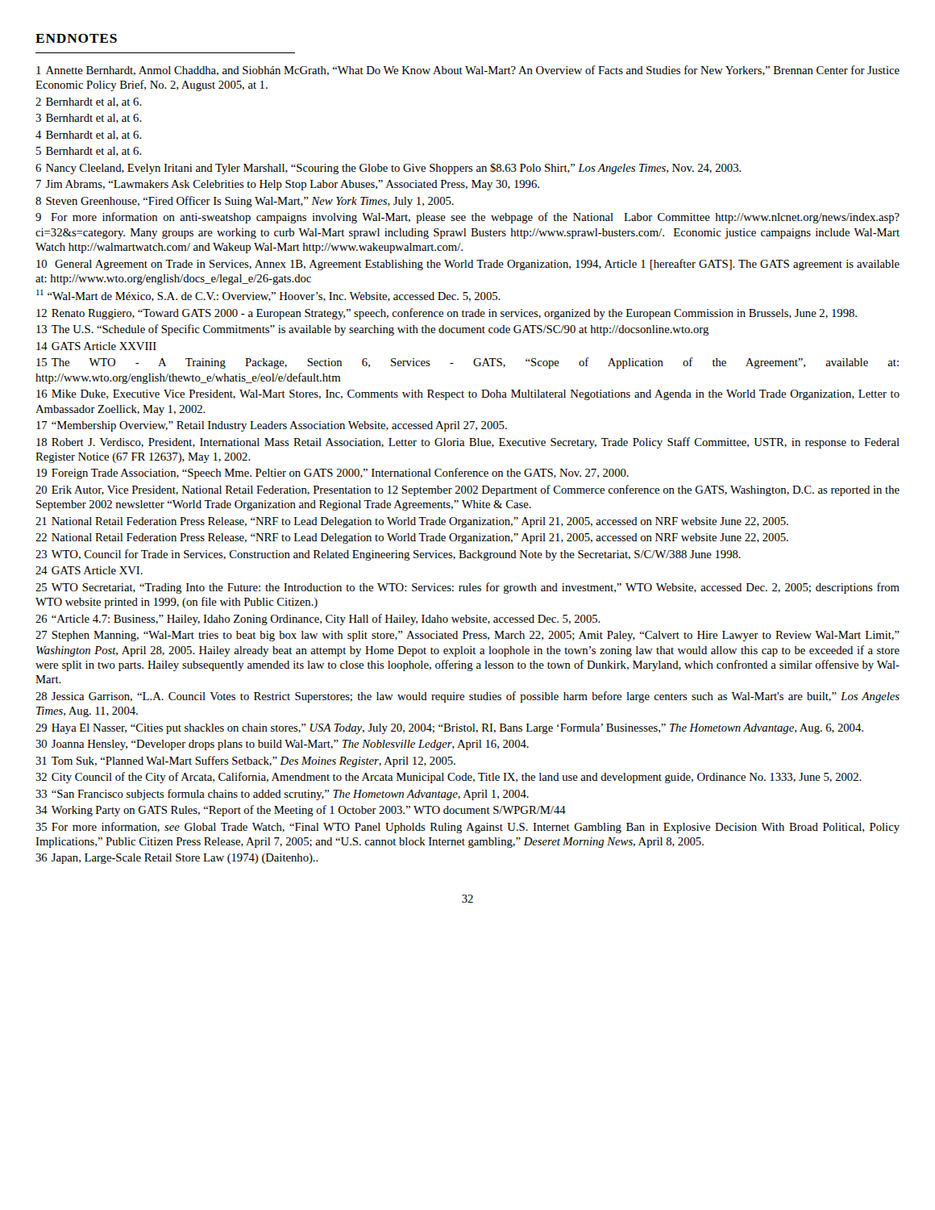ENDNOTES
1 Annette Bernhardt, Anmol Chaddha, and Siobhán McGrath, “What Do We Know About Wal-Mart? An Overview of Facts and Studies for New Yorkers,” Brennan Center for Justice Economic Policy Brief, No. 2, August 2005, at 1.
2 Bernhardt et al, at 6.
3 Bernhardt et al, at 6.
4 Bernhardt et al, at 6.
5 Bernhardt et al, at 6.
6 Nancy Cleeland, Evelyn Iritani and Tyler Marshall, “Scouring the Globe to Give Shoppers an $8.63 Polo Shirt,” Los Angeles Times, Nov. 24, 2003.
7 Jim Abrams, “Lawmakers Ask Celebrities to Help Stop Labor Abuses,” Associated Press, May 30, 1996.
8 Steven Greenhouse, “Fired Officer Is Suing Wal-Mart,” New York Times, July 1, 2005.
9 For more information on anti-sweatshop campaigns involving Wal-Mart, please see the webpage of the National Labor Committee http://www.nlcnet.org/news/index.asp?ci=32&s=category. Many groups are working to curb Wal-Mart sprawl including Sprawl Busters http://www.sprawl-busters.com/. Economic justice campaigns include Wal-Mart Watch http://walmartwatch.com/ and Wakeup Wal-Mart http://www.wakeupwalmart.com/.
10 General Agreement on Trade in Services, Annex 1B, Agreement Establishing the World Trade Organization, 1994, Article 1 [hereafter GATS]. The GATS agreement is available at: http://www.wto.org/english/docs_e/legal_e/26-gats.doc
11“Wal-Mart de México, S.A. de C.V.: Overview,” Hoover’s, Inc. Website, accessed Dec. 5, 2005.
12 Renato Ruggiero, “Toward GATS 2000 - a European Strategy,” speech, conference on trade in services, organized by the European Commission in Brussels, June 2, 1998.
13 The U.S. “Schedule of Specific Commitments” is available by searching with the document code GATS/SC/90 at http://docsonline.wto.org
14 GATS Article XXVIII
15 The WTO - A Training Package, Section 6, Services - GATS, “Scope of Application of the Agreement”, available at: http://www.wto.org/english/thewto_e/whatis_e/eol/e/default.htm
16 Mike Duke, Executive Vice President, Wal-Mart Stores, Inc, Comments with Respect to Doha Multilateral Negotiations and Agenda in the World Trade Organization, Letter to Ambassador Zoellick, May 1, 2002.
17“Membership Overview,” Retail Industry Leaders Association Website, accessed April 27, 2005.
18 Robert J. Verdisco, President, International Mass Retail Association, Letter to Gloria Blue, Executive Secretary, Trade Policy Staff Committee, USTR, in response to Federal Register Notice (67 FR 12637), May 1, 2002.
19 Foreign Trade Association, “Speech Mme. Peltier on GATS 2000,” International Conference on the GATS, Nov. 27, 2000.
20 Erik Autor, Vice President, National Retail Federation, Presentation to 12 September 2002 Department of Commerce conference on the GATS, Washington, D.C. as reported in the September 2002 newsletter “World Trade Organization and Regional Trade Agreements,” White & Case.
21 National Retail Federation Press Release, “NRF to Lead Delegation to World Trade Organization,” April 21, 2005, accessed on NRF website June 22, 2005.
22 National Retail Federation Press Release, “NRF to Lead Delegation to World Trade Organization,” April 21, 2005, accessed on NRF website June 22, 2005.
23 WTO, Council for Trade in Services, Construction and Related Engineering Services, Background Note by the Secretariat, S/C/W/388 June 1998.
24 GATS Article XVI.
25 WTO Secretariat, “Trading Into the Future: the Introduction to the WTO: Services: rules for growth and investment,” WTO Website, accessed Dec. 2, 2005; descriptions from WTO website printed in 1999, (on file with Public Citizen.)
26“Article 4.7: Business,” Hailey, Idaho Zoning Ordinance, City Hall of Hailey, Idaho website, accessed Dec. 5, 2005.
27 Stephen Manning, “Wal-Mart tries to beat big box law with split store,” Associated Press, March 22, 2005; Amit Paley, “Calvert to Hire Lawyer to Review Wal-Mart Limit,” Washington Post, April 28, 2005. Hailey already beat an attempt by Home Depot to exploit a loophole in the town’s zoning law that would allow this cap to be exceeded if a store were split in two parts. Hailey subsequently amended its law to close this loophole, offering a lesson to the town of Dunkirk, Maryland, which confronted a similar offensive by Wal-Mart.
28 Jessica Garrison, “L.A. Council Votes to Restrict Superstores; the law would require studies of possible harm before large centers such as Wal-Mart's are built,” Los Angeles Times, Aug. 11, 2004.
29 Haya El Nasser, “Cities put shackles on chain stores,” USA Today, July 20, 2004; “Bristol, RI, Bans Large ‘Formula’ Businesses,” The Hometown Advantage, Aug. 6, 2004.
30 Joanna Hensley, “Developer drops plans to build Wal-Mart,” The Noblesville Ledger, April 16, 2004.
31 Tom Suk, “Planned Wal-Mart Suffers Setback,” Des Moines Register, April 12, 2005.
32 City Council of the City of Arcata, California, Amendment to the Arcata Municipal Code, Title IX, the land use and development guide, Ordinance No. 1333, June 5, 2002.
33“San Francisco subjects formula chains to added scrutiny,” The Hometown Advantage, April 1, 2004.
34 Working Party on GATS Rules, “Report of the Meeting of 1 October 2003.” WTO document S/WPGR/M/44
35 For more information, see Global Trade Watch, “Final WTO Panel Upholds Ruling Against U.S. Internet Gambling Ban in Explosive Decision With Broad Political, Policy Implications,” Public Citizen Press Release, April 7, 2005; and “U.S. cannot block Internet gambling,” Deseret Morning News, April 8, 2005.
36 Japan, Large-Scale Retail Store Law (1974) (Daitenho)..
32